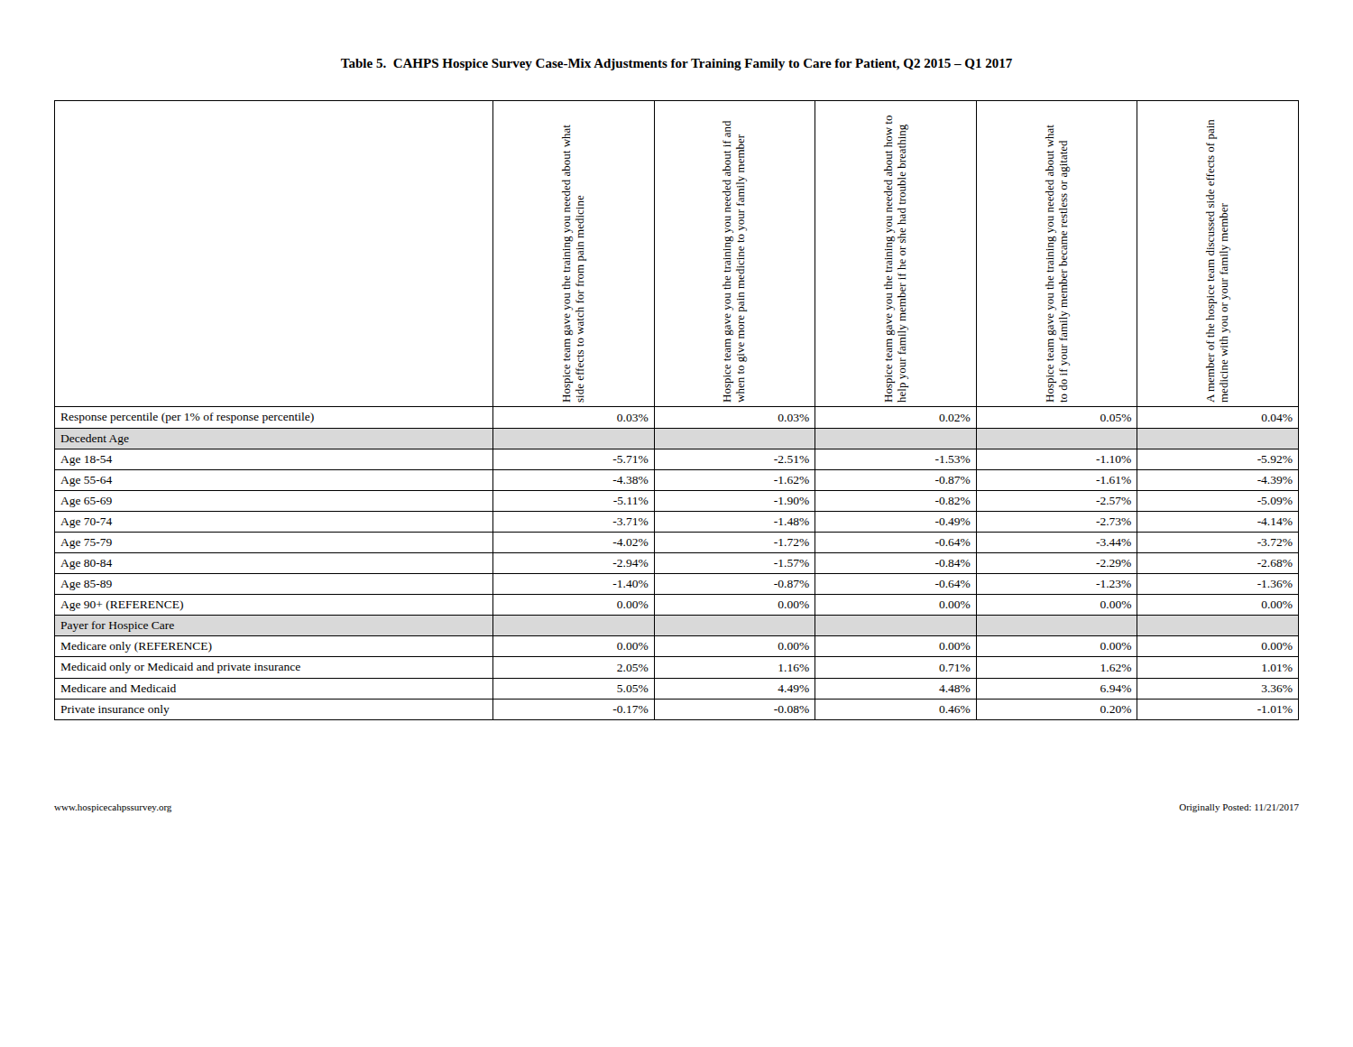Table 5. CAHPS Hospice Survey Case-Mix Adjustments for Training Family to Care for Patient, Q2 2015 – Q1 2017
| | Hospice team gave you the training you needed about what side effects to watch for from pain medicine | Hospice team gave you the training you needed about if and when to give more pain medicine to your family member | Hospice team gave you the training you needed about how to help your family member if he or she had trouble breathing | Hospice team gave you the training you needed about what to do if your family member became restless or agitated | A member of the hospice team discussed side effects of pain medicine with you or your family member |
| --- | --- | --- | --- | --- | --- |
| Response percentile (per 1% of response percentile) | 0.03% | 0.03% | 0.02% | 0.05% | 0.04% |
| Decedent Age | | | | | |
| Age 18-54 | -5.71% | -2.51% | -1.53% | -1.10% | -5.92% |
| Age 55-64 | -4.38% | -1.62% | -0.87% | -1.61% | -4.39% |
| Age 65-69 | -5.11% | -1.90% | -0.82% | -2.57% | -5.09% |
| Age 70-74 | -3.71% | -1.48% | -0.49% | -2.73% | -4.14% |
| Age 75-79 | -4.02% | -1.72% | -0.64% | -3.44% | -3.72% |
| Age 80-84 | -2.94% | -1.57% | -0.84% | -2.29% | -2.68% |
| Age 85-89 | -1.40% | -0.87% | -0.64% | -1.23% | -1.36% |
| Age 90+ (REFERENCE) | 0.00% | 0.00% | 0.00% | 0.00% | 0.00% |
| Payer for Hospice Care | | | | | |
| Medicare only (REFERENCE) | 0.00% | 0.00% | 0.00% | 0.00% | 0.00% |
| Medicaid only or Medicaid and private insurance | 2.05% | 1.16% | 0.71% | 1.62% | 1.01% |
| Medicare and Medicaid | 5.05% | 4.49% | 4.48% | 6.94% | 3.36% |
| Private insurance only | -0.17% | -0.08% | 0.46% | 0.20% | -1.01% |
www.hospicecahpssurvey.org Originally Posted: 11/21/2017